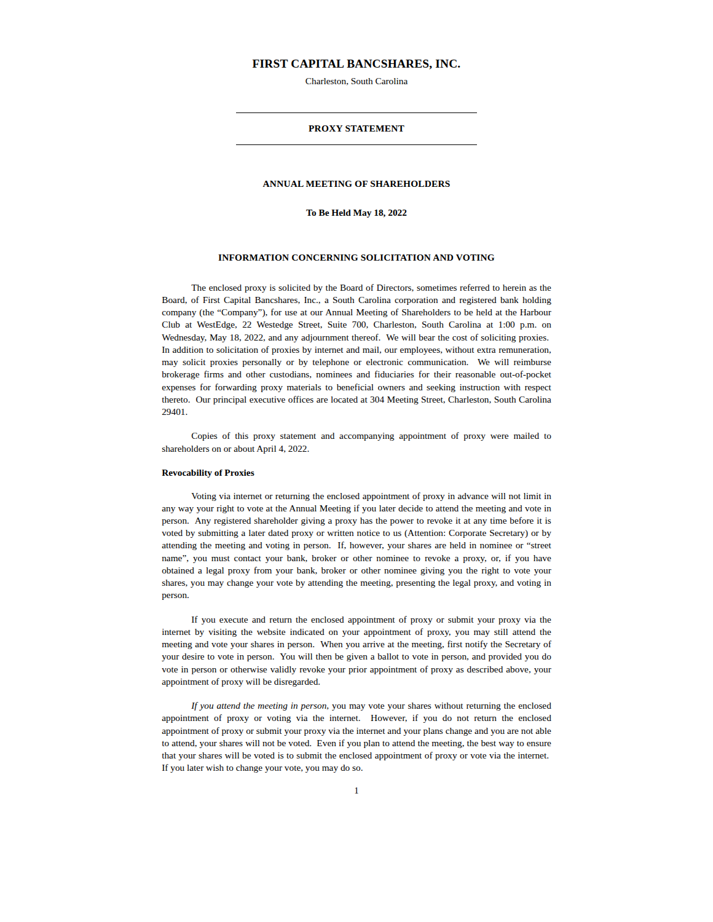FIRST CAPITAL BANCSHARES, INC.
Charleston, South Carolina
PROXY STATEMENT
ANNUAL MEETING OF SHAREHOLDERS
To Be Held May 18, 2022
INFORMATION CONCERNING SOLICITATION AND VOTING
The enclosed proxy is solicited by the Board of Directors, sometimes referred to herein as the Board, of First Capital Bancshares, Inc., a South Carolina corporation and registered bank holding company (the “Company”), for use at our Annual Meeting of Shareholders to be held at the Harbour Club at WestEdge, 22 Westedge Street, Suite 700, Charleston, South Carolina at 1:00 p.m. on Wednesday, May 18, 2022, and any adjournment thereof. We will bear the cost of soliciting proxies. In addition to solicitation of proxies by internet and mail, our employees, without extra remuneration, may solicit proxies personally or by telephone or electronic communication. We will reimburse brokerage firms and other custodians, nominees and fiduciaries for their reasonable out-of-pocket expenses for forwarding proxy materials to beneficial owners and seeking instruction with respect thereto. Our principal executive offices are located at 304 Meeting Street, Charleston, South Carolina 29401.
Copies of this proxy statement and accompanying appointment of proxy were mailed to shareholders on or about April 4, 2022.
Revocability of Proxies
Voting via internet or returning the enclosed appointment of proxy in advance will not limit in any way your right to vote at the Annual Meeting if you later decide to attend the meeting and vote in person. Any registered shareholder giving a proxy has the power to revoke it at any time before it is voted by submitting a later dated proxy or written notice to us (Attention: Corporate Secretary) or by attending the meeting and voting in person. If, however, your shares are held in nominee or “street name”, you must contact your bank, broker or other nominee to revoke a proxy, or, if you have obtained a legal proxy from your bank, broker or other nominee giving you the right to vote your shares, you may change your vote by attending the meeting, presenting the legal proxy, and voting in person.
If you execute and return the enclosed appointment of proxy or submit your proxy via the internet by visiting the website indicated on your appointment of proxy, you may still attend the meeting and vote your shares in person. When you arrive at the meeting, first notify the Secretary of your desire to vote in person. You will then be given a ballot to vote in person, and provided you do vote in person or otherwise validly revoke your prior appointment of proxy as described above, your appointment of proxy will be disregarded.
If you attend the meeting in person, you may vote your shares without returning the enclosed appointment of proxy or voting via the internet. However, if you do not return the enclosed appointment of proxy or submit your proxy via the internet and your plans change and you are not able to attend, your shares will not be voted. Even if you plan to attend the meeting, the best way to ensure that your shares will be voted is to submit the enclosed appointment of proxy or vote via the internet. If you later wish to change your vote, you may do so.
1